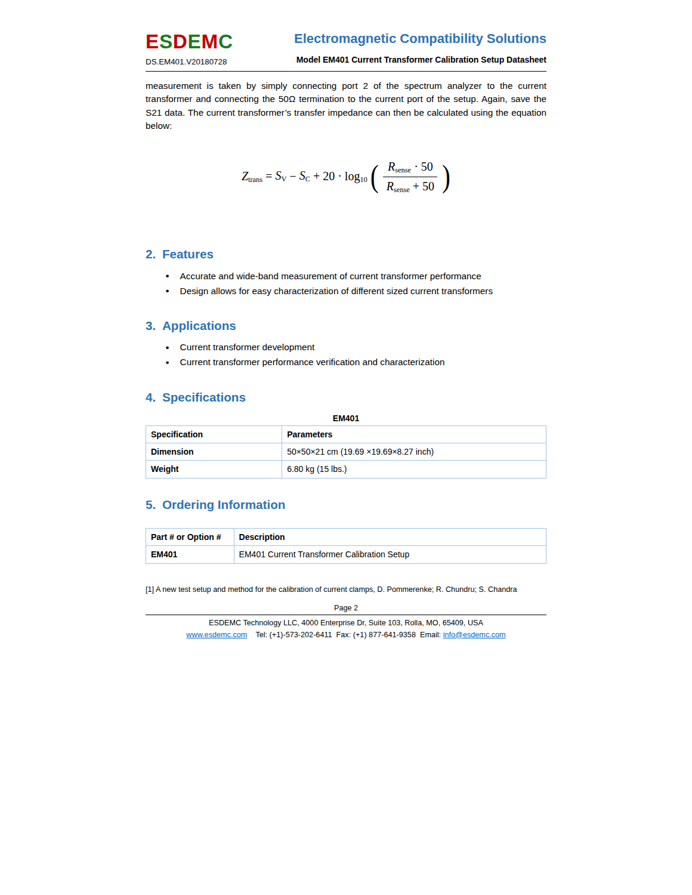ESDEMC
Electromagnetic Compatibility Solutions
Model EM401 Current Transformer Calibration Setup Datasheet
DS.EM401.V20180728
measurement is taken by simply connecting port 2 of the spectrum analyzer to the current transformer and connecting the 50Ω termination to the current port of the setup. Again, save the S21 data. The current transformer’s transfer impedance can then be calculated using the equation below:
Ztrans = SV − SC + 20 · log10 ( Rsense · 50 Rsense + 50 )
2. Features
Accurate and wide-band measurement of current transformer performance
Design allows for easy characterization of different sized current transformers
3. Applications
Current transformer development
Current transformer performance verification and characterization
4. Specifications
EM401
| Specification | Parameters |
| --- | --- |
| Dimension | 50×50×21 cm (19.69 ×19.69×8.27 inch) |
| Weight | 6.80 kg (15 lbs.) |
5. Ordering Information
| Part # or Option # | Description |
| --- | --- |
| EM401 | EM401 Current Transformer Calibration Setup |
[1] A new test setup and method for the calibration of current clamps, D. Pommerenke; R. Chundru; S. Chandra
Page 2
ESDEMC Technology LLC, 4000 Enterprise Dr, Suite 103, Rolla, MO, 65409, USA
www.esdemc.com Tel: (+1)-573-202-6411 Fax: (+1) 877-641-9358 Email: info@esdemc.com